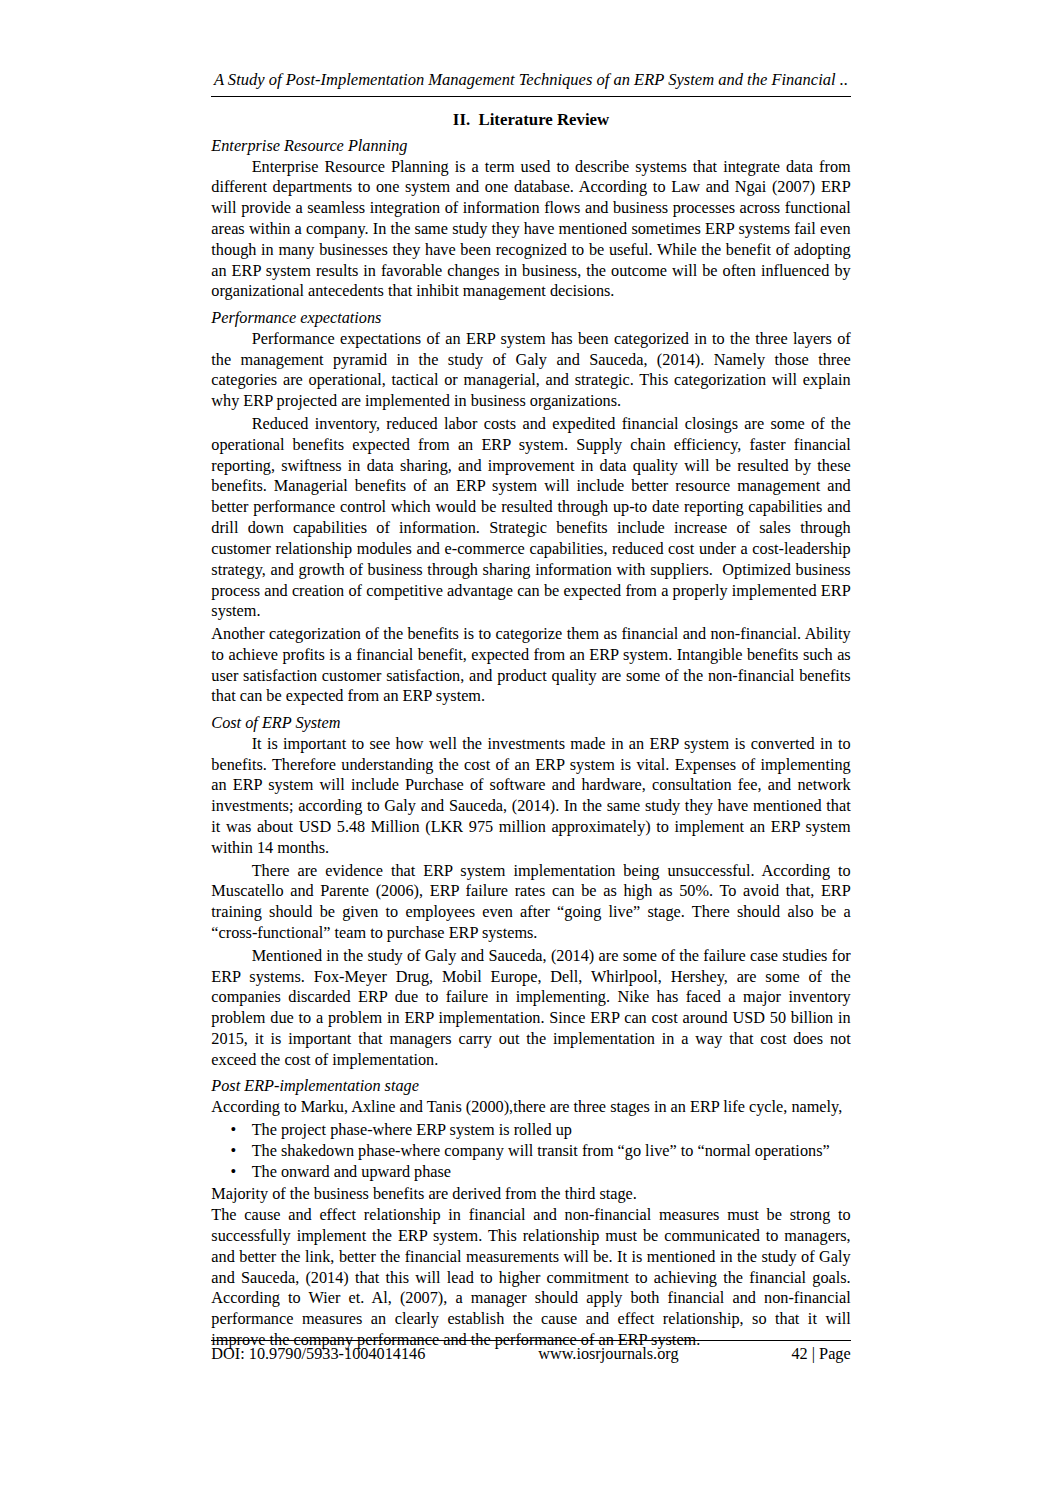A Study of Post-Implementation Management Techniques of an ERP System and the Financial ..
II. Literature Review
Enterprise Resource Planning
Enterprise Resource Planning is a term used to describe systems that integrate data from different departments to one system and one database. According to Law and Ngai (2007) ERP will provide a seamless integration of information flows and business processes across functional areas within a company. In the same study they have mentioned sometimes ERP systems fail even though in many businesses they have been recognized to be useful. While the benefit of adopting an ERP system results in favorable changes in business, the outcome will be often influenced by organizational antecedents that inhibit management decisions.
Performance expectations
Performance expectations of an ERP system has been categorized in to the three layers of the management pyramid in the study of Galy and Sauceda, (2014). Namely those three categories are operational, tactical or managerial, and strategic. This categorization will explain why ERP projected are implemented in business organizations.
Reduced inventory, reduced labor costs and expedited financial closings are some of the operational benefits expected from an ERP system. Supply chain efficiency, faster financial reporting, swiftness in data sharing, and improvement in data quality will be resulted by these benefits. Managerial benefits of an ERP system will include better resource management and better performance control which would be resulted through up-to date reporting capabilities and drill down capabilities of information. Strategic benefits include increase of sales through customer relationship modules and e-commerce capabilities, reduced cost under a cost-leadership strategy, and growth of business through sharing information with suppliers. Optimized business process and creation of competitive advantage can be expected from a properly implemented ERP system.
Another categorization of the benefits is to categorize them as financial and non-financial. Ability to achieve profits is a financial benefit, expected from an ERP system. Intangible benefits such as user satisfaction customer satisfaction, and product quality are some of the non-financial benefits that can be expected from an ERP system.
Cost of ERP System
It is important to see how well the investments made in an ERP system is converted in to benefits. Therefore understanding the cost of an ERP system is vital. Expenses of implementing an ERP system will include Purchase of software and hardware, consultation fee, and network investments; according to Galy and Sauceda, (2014). In the same study they have mentioned that it was about USD 5.48 Million (LKR 975 million approximately) to implement an ERP system within 14 months.
There are evidence that ERP system implementation being unsuccessful. According to Muscatello and Parente (2006), ERP failure rates can be as high as 50%. To avoid that, ERP training should be given to employees even after “going live” stage. There should also be a “cross-functional” team to purchase ERP systems.
Mentioned in the study of Galy and Sauceda, (2014) are some of the failure case studies for ERP systems. Fox-Meyer Drug, Mobil Europe, Dell, Whirlpool, Hershey, are some of the companies discarded ERP due to failure in implementing. Nike has faced a major inventory problem due to a problem in ERP implementation. Since ERP can cost around USD 50 billion in 2015, it is important that managers carry out the implementation in a way that cost does not exceed the cost of implementation.
Post ERP-implementation stage
According to Marku, Axline and Tanis (2000),there are three stages in an ERP life cycle, namely,
The project phase-where ERP system is rolled up
The shakedown phase-where company will transit from “go live” to “normal operations”
The onward and upward phase
Majority of the business benefits are derived from the third stage.
The cause and effect relationship in financial and non-financial measures must be strong to successfully implement the ERP system. This relationship must be communicated to managers, and better the link, better the financial measurements will be. It is mentioned in the study of Galy and Sauceda, (2014) that this will lead to higher commitment to achieving the financial goals. According to Wier et. Al, (2007), a manager should apply both financial and non-financial performance measures an clearly establish the cause and effect relationship, so that it will improve the company performance and the performance of an ERP system.
DOI: 10.9790/5933-1004014146
www.iosrjournals.org
42 | Page